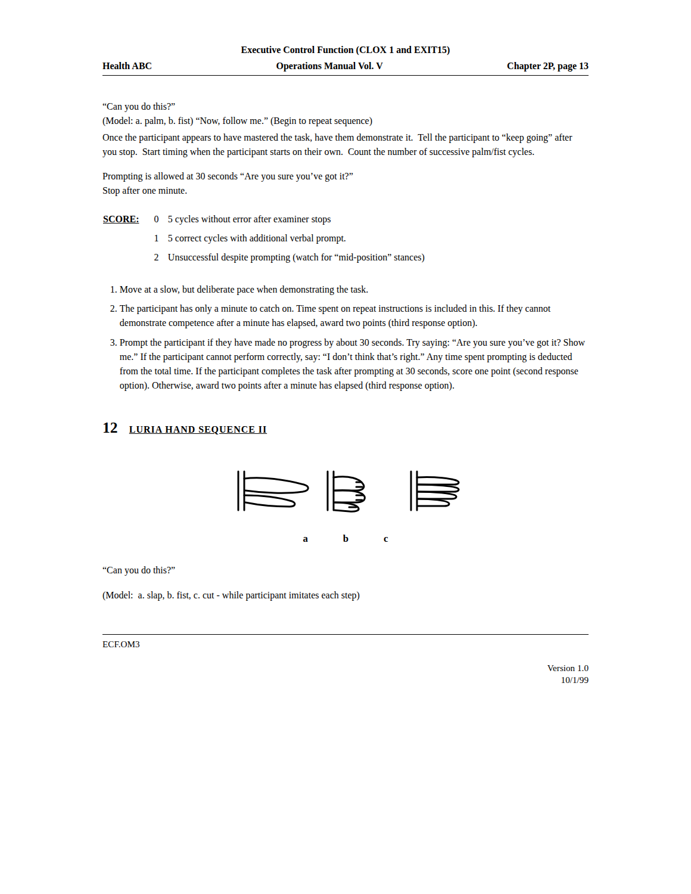Executive Control Function (CLOX 1 and EXIT15)
Health ABC Operations Manual Vol. V Chapter 2P, page 13
“Can you do this?”
(Model: a. palm, b. fist) “Now, follow me.” (Begin to repeat sequence)
Once the participant appears to have mastered the task, have them demonstrate it. Tell the participant to “keep going” after you stop. Start timing when the participant starts on their own. Count the number of successive palm/fist cycles.
Prompting is allowed at 30 seconds “Are you sure you’ve got it?”
Stop after one minute.
| SCORE: | 0 | 5 cycles without error after examiner stops |
| SCORE: | 1 | 5 correct cycles with additional verbal prompt. |
| SCORE: | 2 | Unsuccessful despite prompting (watch for “mid-position” stances) |
Move at a slow, but deliberate pace when demonstrating the task.
The participant has only a minute to catch on. Time spent on repeat instructions is included in this. If they cannot demonstrate competence after a minute has elapsed, award two points (third response option).
Prompt the participant if they have made no progress by about 30 seconds. Try saying: “Are you sure you’ve got it? Show me.” If the participant cannot perform correctly, say: “I don’t think that’s right.” Any time spent prompting is deducted from the total time. If the participant completes the task after prompting at 30 seconds, score one point (second response option). Otherwise, award two points after a minute has elapsed (third response option).
12 LURIA HAND SEQUENCE II
a b c
“Can you do this?”
(Model: a. slap, b. fist, c. cut - while participant imitates each step)
ECF.OM3
Version 1.0
10/1/99